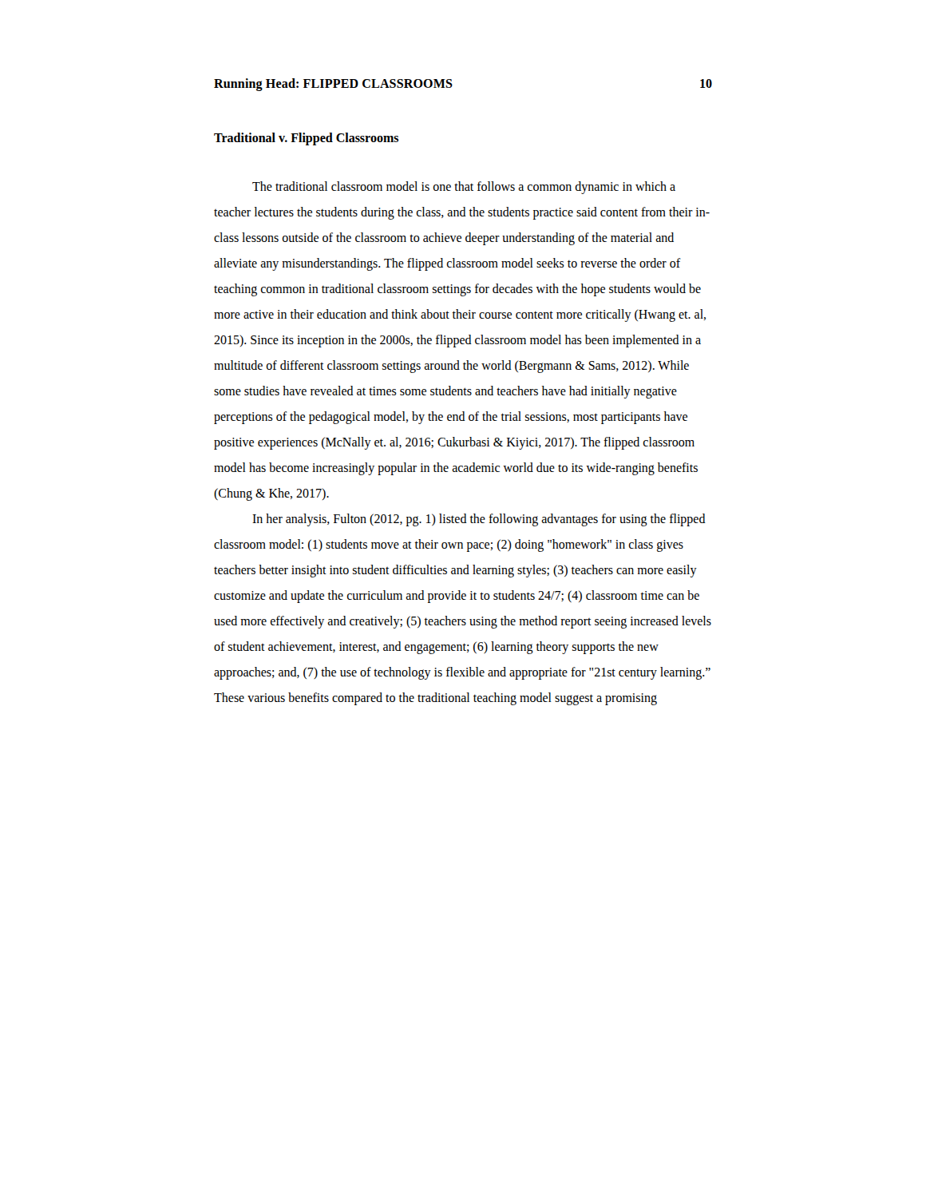Running Head: FLIPPED CLASSROOMS 10
Traditional v. Flipped Classrooms
The traditional classroom model is one that follows a common dynamic in which a teacher lectures the students during the class, and the students practice said content from their in-class lessons outside of the classroom to achieve deeper understanding of the material and alleviate any misunderstandings. The flipped classroom model seeks to reverse the order of teaching common in traditional classroom settings for decades with the hope students would be more active in their education and think about their course content more critically (Hwang et. al, 2015). Since its inception in the 2000s, the flipped classroom model has been implemented in a multitude of different classroom settings around the world (Bergmann & Sams, 2012). While some studies have revealed at times some students and teachers have had initially negative perceptions of the pedagogical model, by the end of the trial sessions, most participants have positive experiences (McNally et. al, 2016; Cukurbasi & Kiyici, 2017). The flipped classroom model has become increasingly popular in the academic world due to its wide-ranging benefits (Chung & Khe, 2017).
In her analysis, Fulton (2012, pg. 1) listed the following advantages for using the flipped classroom model: (1) students move at their own pace; (2) doing "homework" in class gives teachers better insight into student difficulties and learning styles; (3) teachers can more easily customize and update the curriculum and provide it to students 24/7; (4) classroom time can be used more effectively and creatively; (5) teachers using the method report seeing increased levels of student achievement, interest, and engagement; (6) learning theory supports the new approaches; and, (7) the use of technology is flexible and appropriate for "21st century learning.” These various benefits compared to the traditional teaching model suggest a promising